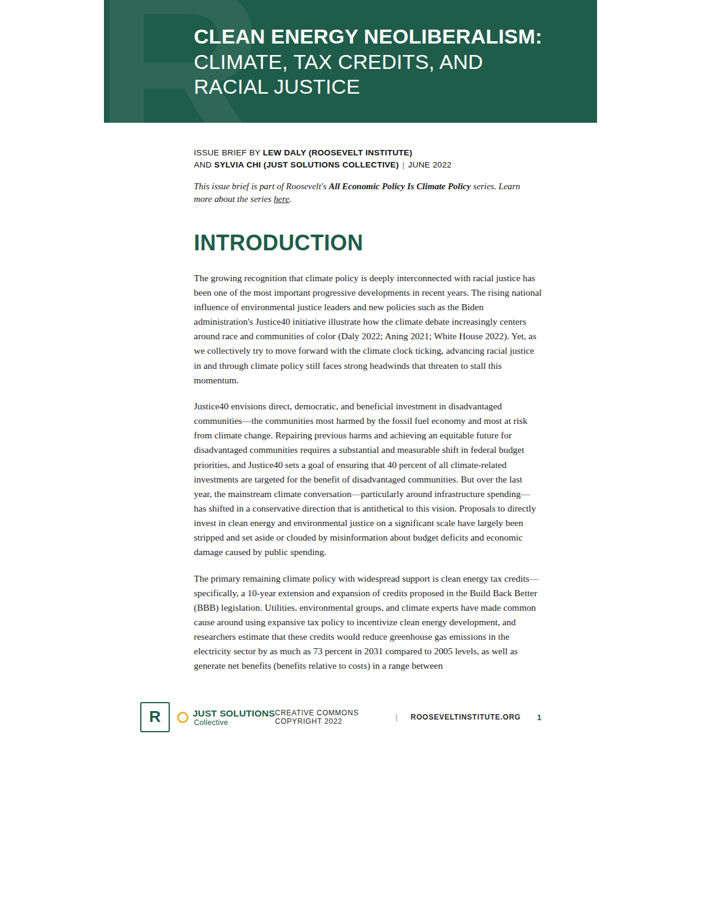CLEAN ENERGY NEOLIBERALISM: CLIMATE, TAX CREDITS, AND RACIAL JUSTICE
ISSUE BRIEF BY LEW DALY (ROOSEVELT INSTITUTE)
AND SYLVIA CHI (JUST SOLUTIONS COLLECTIVE)|JUNE 2022
This issue brief is part of Roosevelt's All Economic Policy Is Climate Policy series. Learn more about the series here.
INTRODUCTION
The growing recognition that climate policy is deeply interconnected with racial justice has been one of the most important progressive developments in recent years. The rising national influence of environmental justice leaders and new policies such as the Biden administration's Justice40 initiative illustrate how the climate debate increasingly centers around race and communities of color (Daly 2022; Aning 2021; White House 2022). Yet, as we collectively try to move forward with the climate clock ticking, advancing racial justice in and through climate policy still faces strong headwinds that threaten to stall this momentum.
Justice40 envisions direct, democratic, and beneficial investment in disadvantaged communities—the communities most harmed by the fossil fuel economy and most at risk from climate change. Repairing previous harms and achieving an equitable future for disadvantaged communities requires a substantial and measurable shift in federal budget priorities, and Justice40 sets a goal of ensuring that 40 percent of all climate-related investments are targeted for the benefit of disadvantaged communities. But over the last year, the mainstream climate conversation—particularly around infrastructure spending—has shifted in a conservative direction that is antithetical to this vision. Proposals to directly invest in clean energy and environmental justice on a significant scale have largely been stripped and set aside or clouded by misinformation about budget deficits and economic damage caused by public spending.
The primary remaining climate policy with widespread support is clean energy tax credits—specifically, a 10-year extension and expansion of credits proposed in the Build Back Better (BBB) legislation. Utilities, environmental groups, and climate experts have made common cause around using expansive tax policy to incentivize clean energy development, and researchers estimate that these credits would reduce greenhouse gas emissions in the electricity sector by as much as 73 percent in 2031 compared to 2005 levels, as well as generate net benefits (benefits relative to costs) in a range between
R
JUST SOLUTIONS Collective
CREATIVE COMMONS COPYRIGHT 2022 | ROOSEVELTINSTITUTE.ORG 1